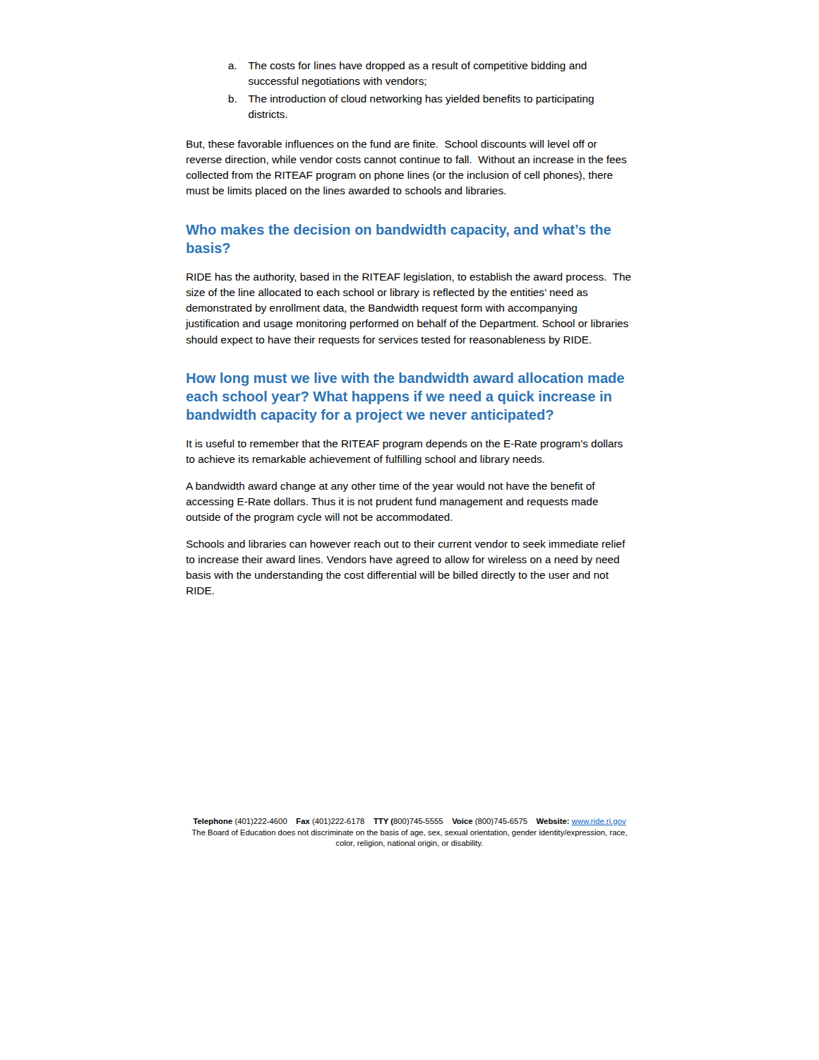The costs for lines have dropped as a result of competitive bidding and successful negotiations with vendors;
The introduction of cloud networking has yielded benefits to participating districts.
But, these favorable influences on the fund are finite. School discounts will level off or reverse direction, while vendor costs cannot continue to fall. Without an increase in the fees collected from the RITEAF program on phone lines (or the inclusion of cell phones), there must be limits placed on the lines awarded to schools and libraries.
Who makes the decision on bandwidth capacity, and what’s the basis?
RIDE has the authority, based in the RITEAF legislation, to establish the award process. The size of the line allocated to each school or library is reflected by the entities’ need as demonstrated by enrollment data, the Bandwidth request form with accompanying justification and usage monitoring performed on behalf of the Department. School or libraries should expect to have their requests for services tested for reasonableness by RIDE.
How long must we live with the bandwidth award allocation made each school year? What happens if we need a quick increase in bandwidth capacity for a project we never anticipated?
It is useful to remember that the RITEAF program depends on the E-Rate program’s dollars to achieve its remarkable achievement of fulfilling school and library needs.
A bandwidth award change at any other time of the year would not have the benefit of accessing E-Rate dollars. Thus it is not prudent fund management and requests made outside of the program cycle will not be accommodated.
Schools and libraries can however reach out to their current vendor to seek immediate relief to increase their award lines. Vendors have agreed to allow for wireless on a need by need basis with the understanding the cost differential will be billed directly to the user and not RIDE.
Telephone (401)222-4600 Fax (401)222-6178 TTY (800)745-5555 Voice (800)745-6575 Website: www.ride.ri.gov
The Board of Education does not discriminate on the basis of age, sex, sexual orientation, gender identity/expression, race, color, religion, national origin, or disability.